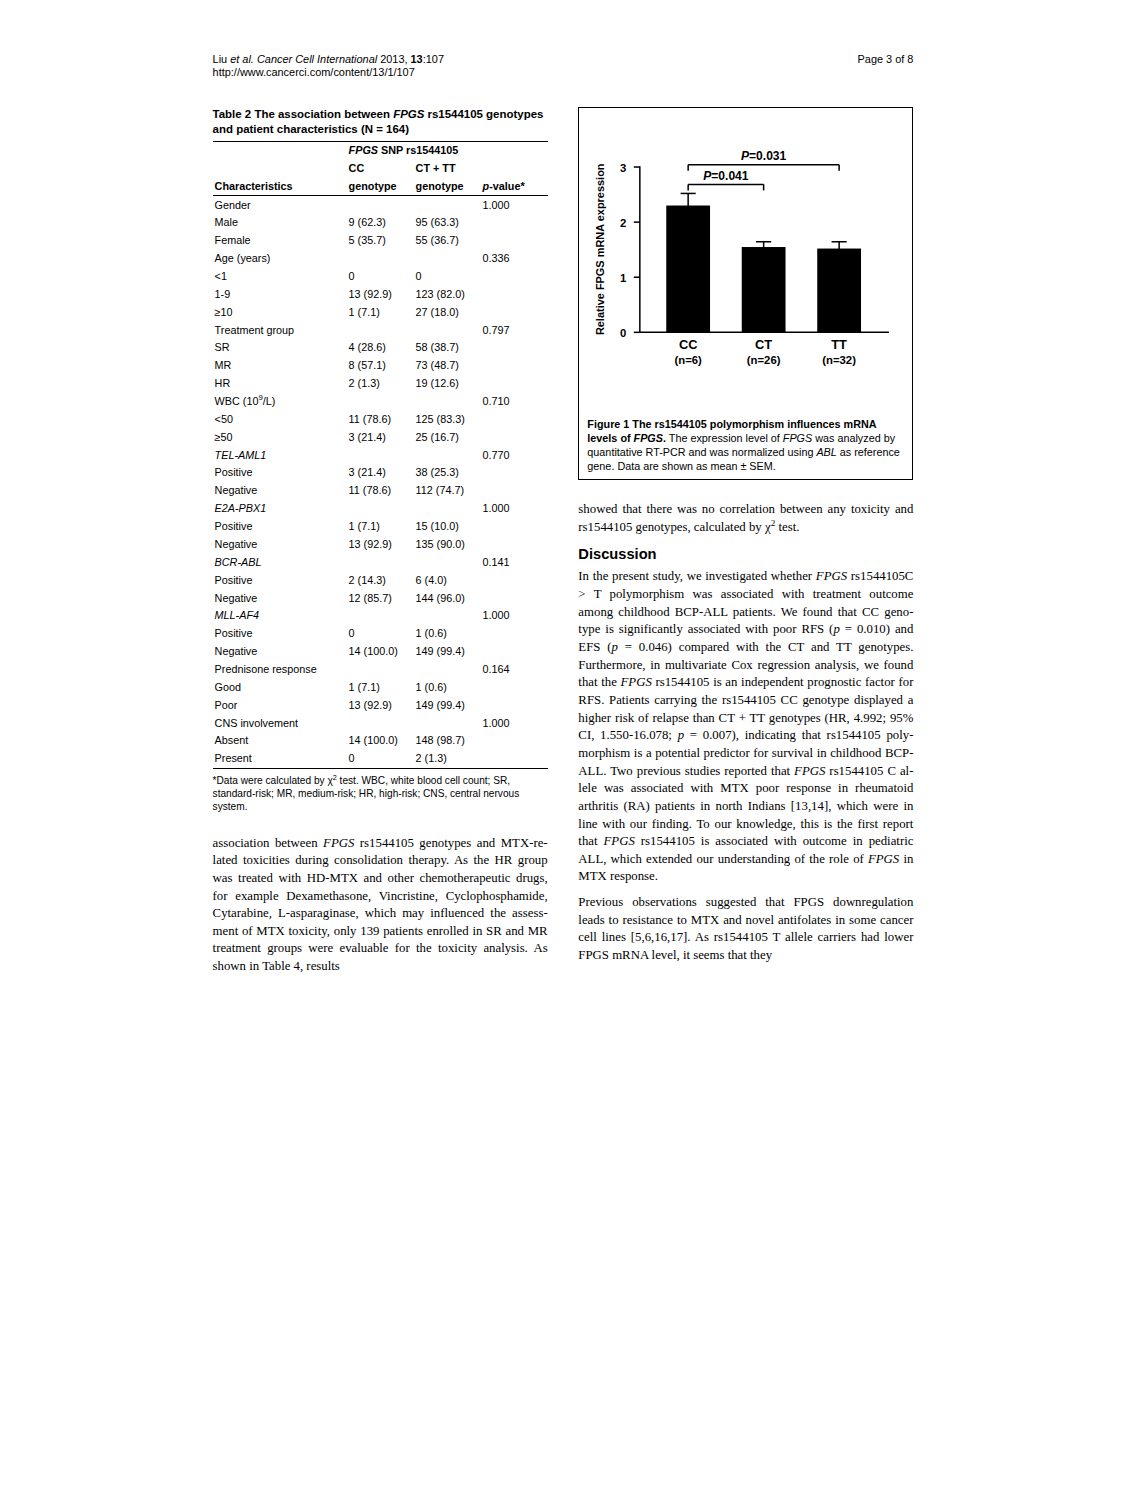Liu et al. Cancer Cell International 2013, 13:107
http://www.cancerci.com/content/13/1/107
Page 3 of 8
Table 2 The association between FPGS rs1544105 genotypes and patient characteristics (N = 164)
| Characteristics | FPGS SNP rs1544105 | p -value* |
| --- | --- | --- |
| CC | CT + TT |
| genotype | genotype |
| Gender | | | 1.000 |
| Male | 9 (62.3) | 95 (63.3) | |
| Female | 5 (35.7) | 55 (36.7) | |
| Age (years) | | | 0.336 |
| <1 | 0 | 0 | |
| 1-9 | 13 (92.9) | 123 (82.0) | |
| ≥10 | 1 (7.1) | 27 (18.0) | |
| Treatment group | | | 0.797 |
| SR | 4 (28.6) | 58 (38.7) | |
| MR | 8 (57.1) | 73 (48.7) | |
| HR | 2 (1.3) | 19 (12.6) | |
| WBC (10 9 /L) | | | 0.710 |
| <50 | 11 (78.6) | 125 (83.3) | |
| ≥50 | 3 (21.4) | 25 (16.7) | |
| TEL-AML1 | | | 0.770 |
| Positive | 3 (21.4) | 38 (25.3) | |
| Negative | 11 (78.6) | 112 (74.7) | |
| E2A-PBX1 | | | 1.000 |
| Positive | 1 (7.1) | 15 (10.0) | |
| Negative | 13 (92.9) | 135 (90.0) | |
| BCR-ABL | | | 0.141 |
| Positive | 2 (14.3) | 6 (4.0) | |
| Negative | 12 (85.7) | 144 (96.0) | |
| MLL-AF4 | | | 1.000 |
| Positive | 0 | 1 (0.6) | |
| Negative | 14 (100.0) | 149 (99.4) | |
| Prednisone response | | | 0.164 |
| Good | 1 (7.1) | 1 (0.6) | |
| Poor | 13 (92.9) | 149 (99.4) | |
| CNS involvement | | | 1.000 |
| Absent | 14 (100.0) | 148 (98.7) | |
| Present | 0 | 2 (1.3) | |
*Data were calculated by χ2 test. WBC, white blood cell count; SR, standard-risk; MR, medium-risk; HR, high-risk; CNS, central nervous system.
association between FPGS rs1544105 genotypes and MTX-related toxicities during consolidation therapy. As the HR group was treated with HD-MTX and other chemotherapeutic drugs, for example Dexamethasone, Vincristine, Cyclophosphamide, Cytarabine, L-asparaginase, which may influenced the assessment of MTX toxicity, only 139 patients enrolled in SR and MR treatment groups were evaluable for the toxicity analysis. As shown in Table 4, results
0 1 2 3 Relative FPGS mRNA expression P=0.041 P=0.031 CC (n=6) CT (n=26) TT (n=32)
Figure 1 The rs1544105 polymorphism influences mRNA levels of FPGS. The expression level of FPGS was analyzed by quantitative RT-PCR and was normalized using ABL as reference gene. Data are shown as mean ± SEM.
showed that there was no correlation between any toxicity and rs1544105 genotypes, calculated by χ2 test.
Discussion
In the present study, we investigated whether FPGS rs1544105C > T polymorphism was associated with treatment outcome among childhood BCP-ALL patients. We found that CC genotype is significantly associated with poor RFS (p = 0.010) and EFS (p = 0.046) compared with the CT and TT genotypes. Furthermore, in multivariate Cox regression analysis, we found that the FPGS rs1544105 is an independent prognostic factor for RFS. Patients carrying the rs1544105 CC genotype displayed a higher risk of relapse than CT + TT genotypes (HR, 4.992; 95% CI, 1.550-16.078; p = 0.007), indicating that rs1544105 polymorphism is a potential predictor for survival in childhood BCP-ALL. Two previous studies reported that FPGS rs1544105 C allele was associated with MTX poor response in rheumatoid arthritis (RA) patients in north Indians [13,14], which were in line with our finding. To our knowledge, this is the first report that FPGS rs1544105 is associated with outcome in pediatric ALL, which extended our understanding of the role of FPGS in MTX response.
Previous observations suggested that FPGS downregulation leads to resistance to MTX and novel antifolates in some cancer cell lines [5,6,16,17]. As rs1544105 T allele carriers had lower FPGS mRNA level, it seems that they